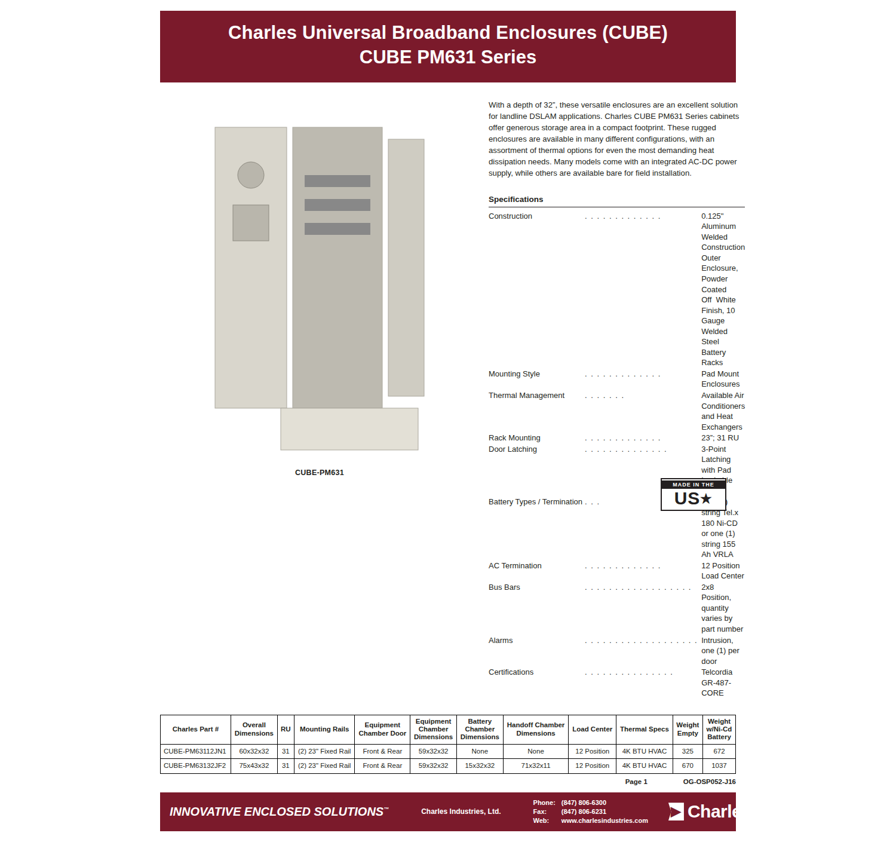Charles Universal Broadband Enclosures (CUBE)
CUBE PM631 Series
CUBE-PM631
With a depth of 32”, these versatile enclosures are an excellent solution for landline DSLAM applications. Charles CUBE PM631 Series cabinets offer generous storage area in a compact footprint. These rugged enclosures are available in many different configurations, with an assortment of thermal options for even the most demanding heat dissipation needs. Many models come with an integrated AC-DC power supply, while others are available bare for field installation.
Specifications
| Construction | . . . . . . . . . . . . . | 0.125" Aluminum Welded Construction Outer Enclosure, Powder Coated Off White Finish, 10 Gauge Welded Steel Battery Racks |
| Mounting Style | . . . . . . . . . . . . . | Pad Mount Enclosures |
| Thermal Management | . . . . . . . | Available Air Conditioners and Heat Exchangers |
| Rack Mounting | . . . . . . . . . . . . . | 23”; 31 RU |
| Door Latching | . . . . . . . . . . . . . . | 3-Point Latching with Pad Lockable Handle |
| Battery Types / Termination | . . . | One (1) string Tel.x 180 Ni-CD or one (1) string 155 Ah VRLA |
| AC Termination | . . . . . . . . . . . . . | 12 Position Load Center |
| Bus Bars | . . . . . . . . . . . . . . . . . . | 2x8 Position, quantity varies by part number |
| Alarms | . . . . . . . . . . . . . . . . . . . | Intrusion, one (1) per door |
| Certifications | . . . . . . . . . . . . . . . | Telcordia GR-487-CORE |
MADE IN THE US★
| Charles Part # | Overall Dimensions | RU | Mounting Rails | Equipment Chamber Door | Equipment Chamber Dimensions | Battery Chamber Dimensions | Handoff Chamber Dimensions | Load Center | Thermal Specs | Weight Empty | Weight w/Ni-Cd Battery |
| --- | --- | --- | --- | --- | --- | --- | --- | --- | --- | --- | --- |
| CUBE-PM63112JN1 | 60x32x32 | 31 | (2) 23" Fixed Rail | Front & Rear | 59x32x32 | None | None | 12 Position | 4K BTU HVAC | 325 | 672 |
| CUBE-PM63132JF2 | 75x43x32 | 31 | (2) 23" Fixed Rail | Front & Rear | 59x32x32 | 15x32x32 | 71x32x11 | 12 Position | 4K BTU HVAC | 670 | 1037 |
Page 1 OG-OSP052-J16
INNOVATIVE ENCLOSED SOLUTIONS™
Charles Industries, Ltd.
| Phone: | (847) 806-6300 |
| Fax: | (847) 806-6231 |
| Web: | www.charlesindustries.com |
▶ Charles.